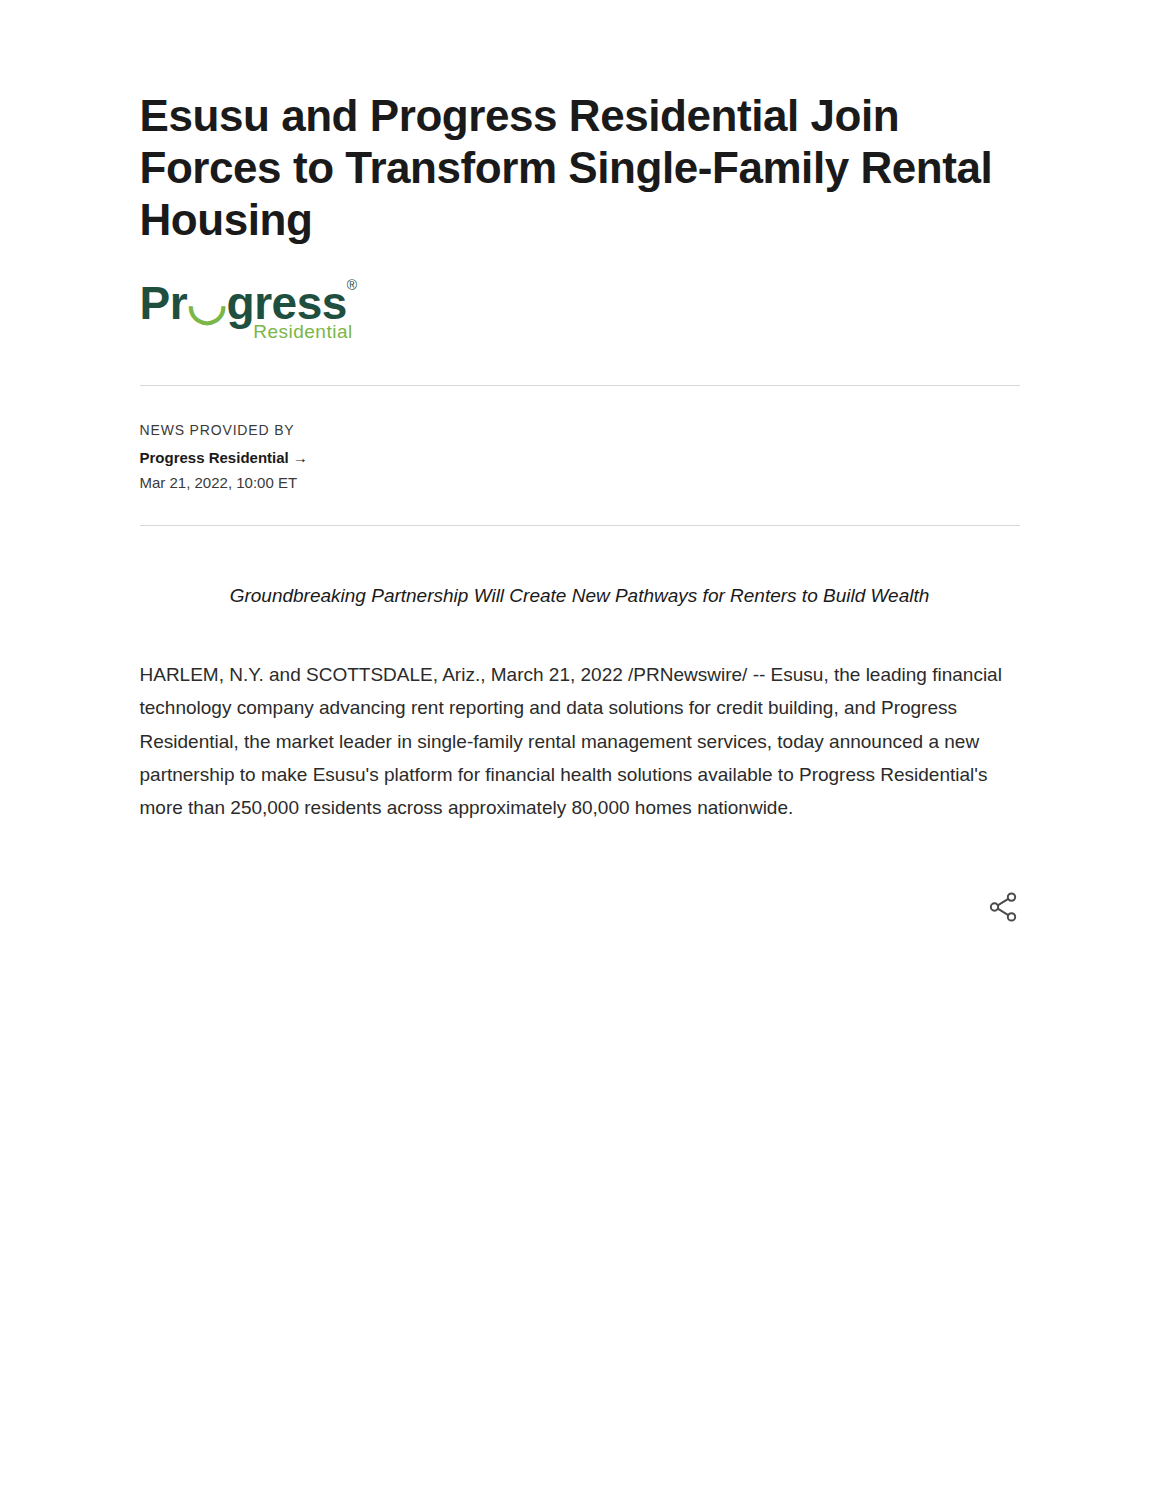Esusu and Progress Residential Join Forces to Transform Single-Family Rental Housing
Pr◡gress® Residential
News provided by
Progress Residential→
Mar 21, 2022, 10:00 ET
Groundbreaking Partnership Will Create New Pathways for Renters to Build Wealth
HARLEM, N.Y. and SCOTTSDALE, Ariz., March 21, 2022 /PRNewswire/ -- Esusu, the leading financial technology company advancing rent reporting and data solutions for credit building, and Progress Residential, the market leader in single-family rental management services, today announced a new partnership to make Esusu's platform for financial health solutions available to Progress Residential's more than 250,000 residents across approximately 80,000 homes nationwide.